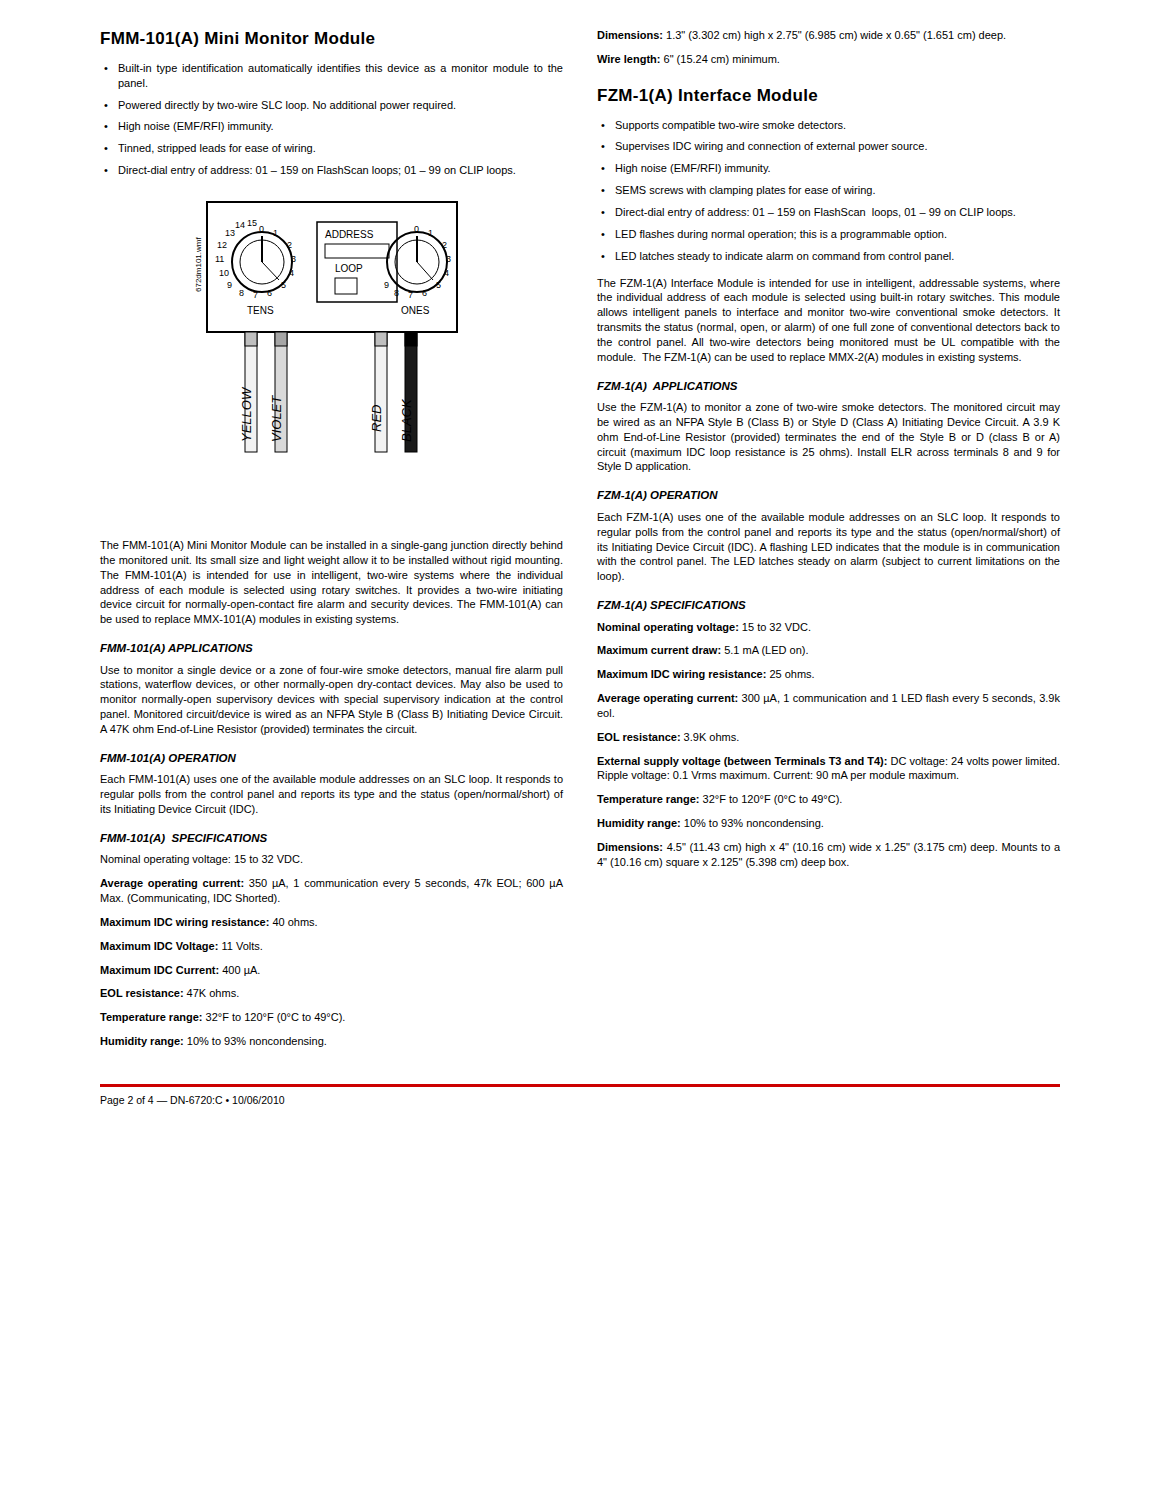FMM-101(A) Mini Monitor Module
Built-in type identification automatically identifies this device as a monitor module to the panel.
Powered directly by two-wire SLC loop. No additional power required.
High noise (EMF/RFI) immunity.
Tinned, stripped leads for ease of wiring.
Direct-dial entry of address: 01 – 159 on FlashScan loops; 01 – 99 on CLIP loops.
672dm101.wmf 0 1 2 3 4 5 6 7 8 9 10 11 12 13 14 15 TENS ADDRESS LOOP 0 1 2 3 4 5 6 7 8 9 ONES YELLOW VIOLET RED BLACK
The FMM-101(A) Mini Monitor Module can be installed in a single-gang junction directly behind the monitored unit. Its small size and light weight allow it to be installed without rigid mounting. The FMM-101(A) is intended for use in intelligent, two-wire systems where the individual address of each module is selected using rotary switches. It provides a two-wire initiating device circuit for normally-open-contact fire alarm and security devices. The FMM-101(A) can be used to replace MMX-101(A) modules in existing systems.
FMM-101(A) APPLICATIONS
Use to monitor a single device or a zone of four-wire smoke detectors, manual fire alarm pull stations, waterflow devices, or other normally-open dry-contact devices. May also be used to monitor normally-open supervisory devices with special supervisory indication at the control panel. Monitored circuit/device is wired as an NFPA Style B (Class B) Initiating Device Circuit. A 47K ohm End-of-Line Resistor (provided) terminates the circuit.
FMM-101(A) OPERATION
Each FMM-101(A) uses one of the available module addresses on an SLC loop. It responds to regular polls from the control panel and reports its type and the status (open/normal/short) of its Initiating Device Circuit (IDC).
FMM-101(A) SPECIFICATIONS
Nominal operating voltage: 15 to 32 VDC.
Average operating current: 350 µA, 1 communication every 5 seconds, 47k EOL; 600 µA Max. (Communicating, IDC Shorted).
Maximum IDC wiring resistance: 40 ohms.
Maximum IDC Voltage: 11 Volts.
Maximum IDC Current: 400 µA.
EOL resistance: 47K ohms.
Temperature range: 32°F to 120°F (0°C to 49°C).
Humidity range: 10% to 93% noncondensing.
Dimensions: 1.3" (3.302 cm) high x 2.75" (6.985 cm) wide x 0.65" (1.651 cm) deep.
Wire length: 6" (15.24 cm) minimum.
FZM-1(A) Interface Module
Supports compatible two-wire smoke detectors.
Supervises IDC wiring and connection of external power source.
High noise (EMF/RFI) immunity.
SEMS screws with clamping plates for ease of wiring.
Direct-dial entry of address: 01 – 159 on FlashScan loops, 01 – 99 on CLIP loops.
LED flashes during normal operation; this is a programmable option.
LED latches steady to indicate alarm on command from control panel.
The FZM-1(A) Interface Module is intended for use in intelligent, addressable systems, where the individual address of each module is selected using built-in rotary switches. This module allows intelligent panels to interface and monitor two-wire conventional smoke detectors. It transmits the status (normal, open, or alarm) of one full zone of conventional detectors back to the control panel. All two-wire detectors being monitored must be UL compatible with the module. The FZM-1(A) can be used to replace MMX-2(A) modules in existing systems.
FZM-1(A) APPLICATIONS
Use the FZM-1(A) to monitor a zone of two-wire smoke detectors. The monitored circuit may be wired as an NFPA Style B (Class B) or Style D (Class A) Initiating Device Circuit. A 3.9 K ohm End-of-Line Resistor (provided) terminates the end of the Style B or D (class B or A) circuit (maximum IDC loop resistance is 25 ohms). Install ELR across terminals 8 and 9 for Style D application.
FZM-1(A) OPERATION
Each FZM-1(A) uses one of the available module addresses on an SLC loop. It responds to regular polls from the control panel and reports its type and the status (open/normal/short) of its Initiating Device Circuit (IDC). A flashing LED indicates that the module is in communication with the control panel. The LED latches steady on alarm (subject to current limitations on the loop).
FZM-1(A) SPECIFICATIONS
Nominal operating voltage: 15 to 32 VDC.
Maximum current draw: 5.1 mA (LED on).
Maximum IDC wiring resistance: 25 ohms.
Average operating current: 300 µA, 1 communication and 1 LED flash every 5 seconds, 3.9k eol.
EOL resistance: 3.9K ohms.
External supply voltage (between Terminals T3 and T4): DC voltage: 24 volts power limited. Ripple voltage: 0.1 Vrms maximum. Current: 90 mA per module maximum.
Temperature range: 32°F to 120°F (0°C to 49°C).
Humidity range: 10% to 93% noncondensing.
Dimensions: 4.5" (11.43 cm) high x 4" (10.16 cm) wide x 1.25" (3.175 cm) deep. Mounts to a 4" (10.16 cm) square x 2.125" (5.398 cm) deep box.
Page 2 of 4 — DN-6720:C • 10/06/2010